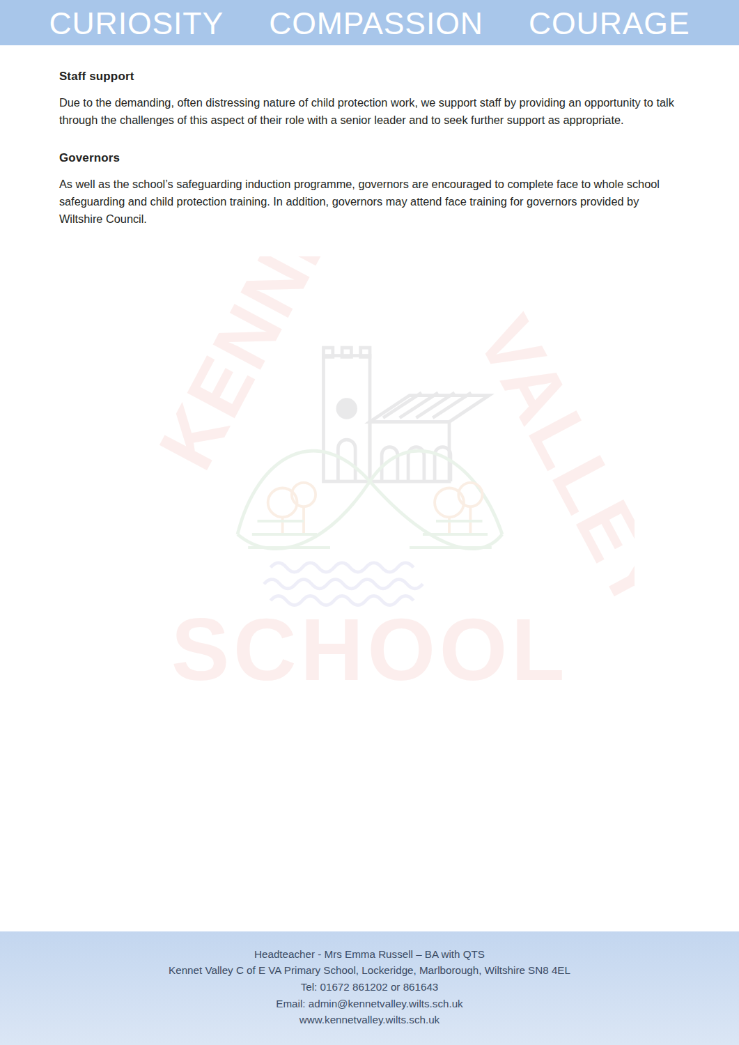Curiosity
Compassion
Courage
Staff support
Due to the demanding, often distressing nature of child protection work, we support staff by providing an opportunity to talk through the challenges of this aspect of their role with a senior leader and to seek further support as appropriate.
Governors
As well as the school’s safeguarding induction programme, governors are encouraged to complete face to whole school safeguarding and child protection training. In addition, governors may attend face training for governors provided by Wiltshire Council.
KENNET VALLEY SCHOOL
Headteacher - Mrs Emma Russell – BA with QTS
Kennet Valley C of E VA Primary School, Lockeridge, Marlborough, Wiltshire SN8 4EL
Tel: 01672 861202 or 861643
Email: admin@kennetvalley.wilts.sch.uk
www.kennetvalley.wilts.sch.uk